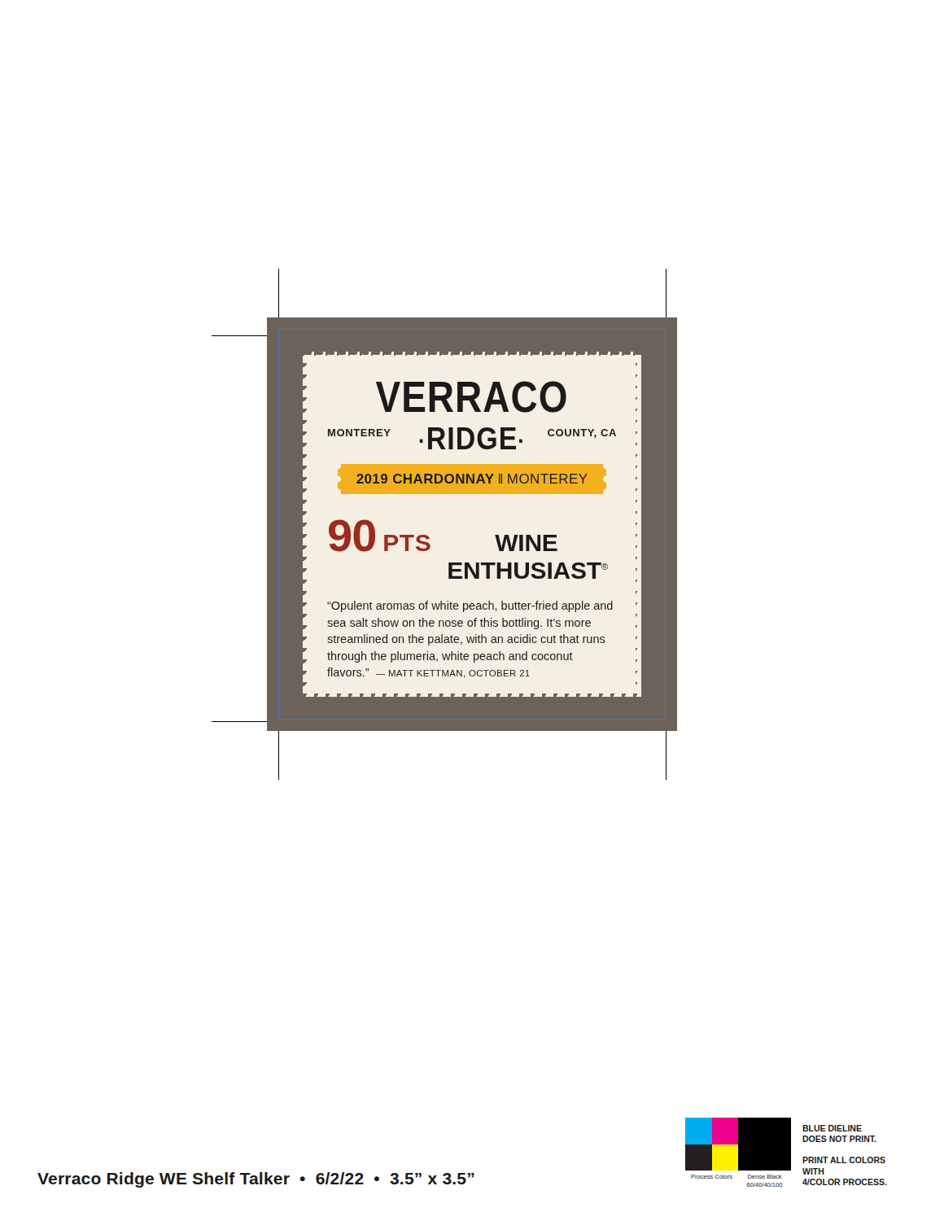Verraco
·Ridge·
Monterey County, CA
2019 Chardonnay‖Monterey
90 PTS Wine Enthusiast®
“Opulent aromas of white peach, butter-fried apple and sea salt show on the nose of this bottling. It’s more streamlined on the palate, with an acidic cut that runs through the plumeria, white peach and coconut flavors.” — Matt Kettman, October 21
©2022 Verraco Ridge Wines, San Martin, CA 93927 13.5% Alc by Vol.
Verraco Ridge WE Shelf Talker • 6/2/22 • 3.5” x 3.5”
Process Colors
Dense Black
60/40/40/100
Blue dieline
does not print.
Print all colors with
4/color process.